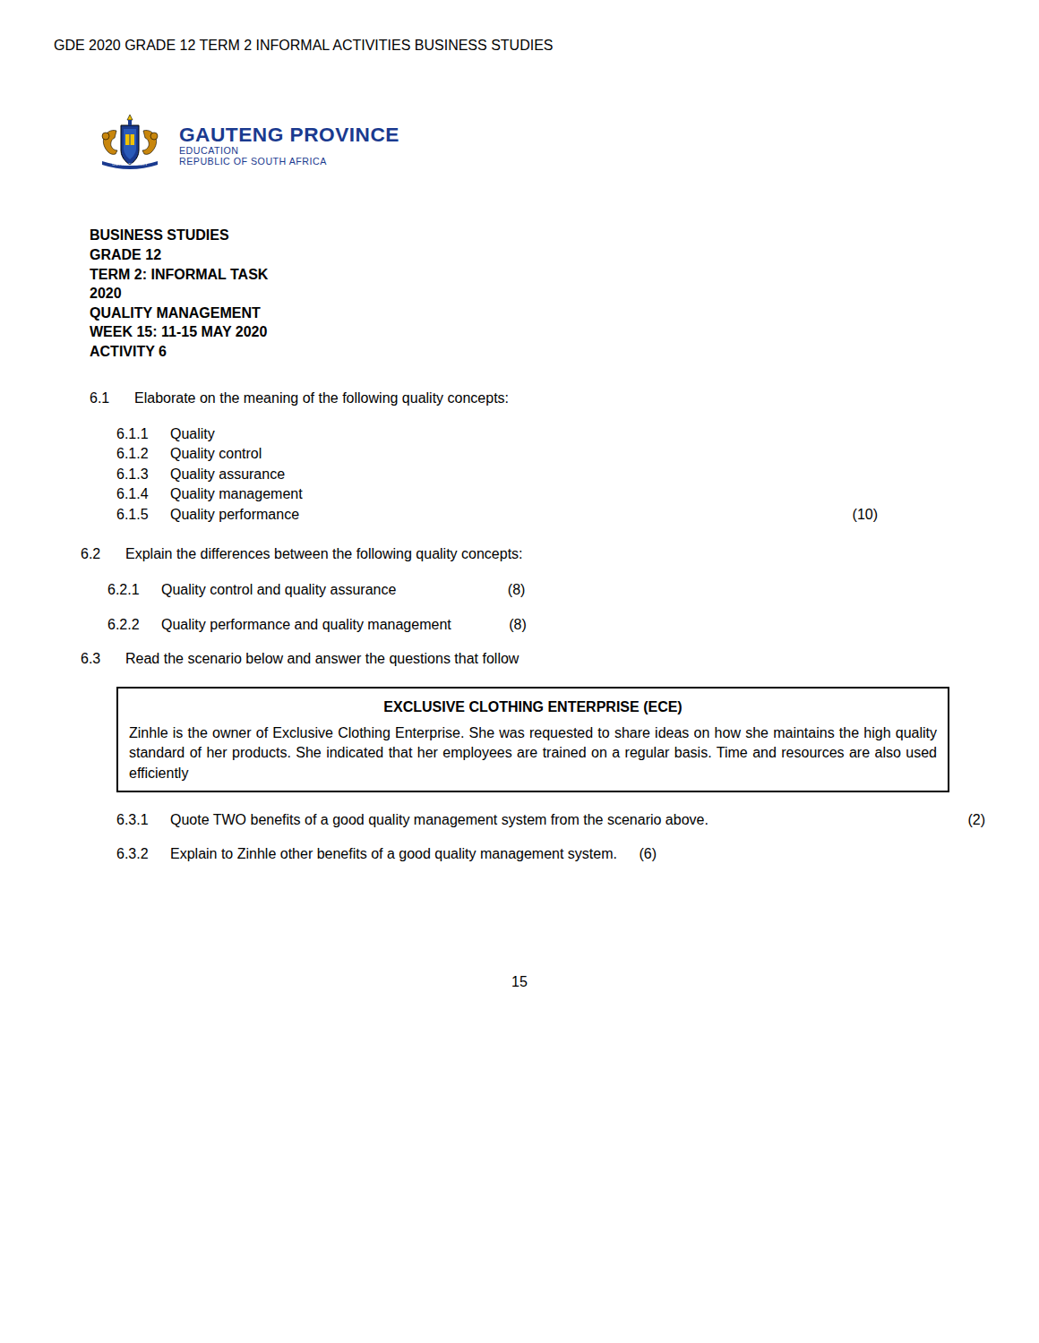GDE 2020 GRADE 12 TERM 2 INFORMAL ACTIVITIES BUSINESS STUDIES
UNITY IN DIVERSITY
GAUTENG PROVINCE
EDUCATION
REPUBLIC OF SOUTH AFRICA
BUSINESS STUDIES
GRADE 12
TERM 2: INFORMAL TASK
2020
QUALITY MANAGEMENT
WEEK 15: 11-15 MAY 2020
ACTIVITY 6
6.1 Elaborate on the meaning of the following quality concepts:
6.1.1 Quality
6.1.2 Quality control
6.1.3 Quality assurance
6.1.4 Quality management
6.1.5 Quality performance(10)
6.2 Explain the differences between the following quality concepts:
6.2.1 Quality control and quality assurance (8)
6.2.2 Quality performance and quality management (8)
6.3 Read the scenario below and answer the questions that follow
EXCLUSIVE CLOTHING ENTERPRISE (ECE)
Zinhle is the owner of Exclusive Clothing Enterprise. She was requested to share ideas on how she maintains the high quality standard of her products. She indicated that her employees are trained on a regular basis. Time and resources are also used efficiently
6.3.1 Quote TWO benefits of a good quality management system from the scenario above. (2)
6.3.2 Explain to Zinhle other benefits of a good quality management system. (6)
15